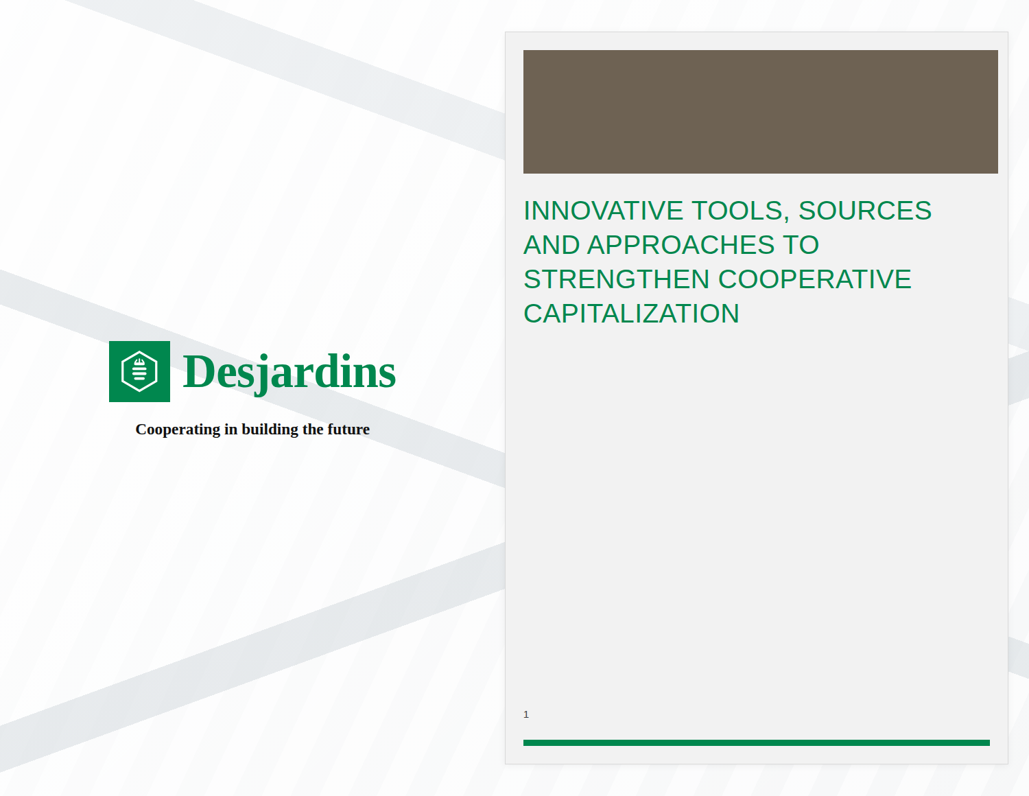Desjardins
Cooperating in building the future
Innovative tools, sources and approaches to strengthen cooperative capitalization
1